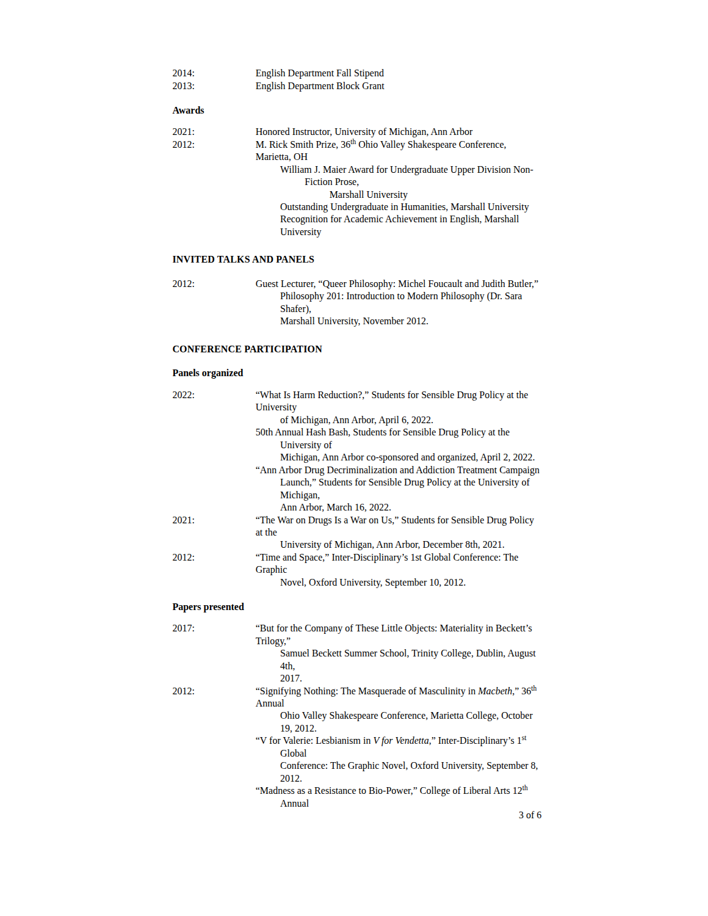| 2014: | English Department Fall Stipend |
| 2013: | English Department Block Grant |
Awards
| 2021: | Honored Instructor, University of Michigan, Ann Arbor |
| 2012: | M. Rick Smith Prize, 36 th Ohio Valley Shakespeare Conference, Marietta, OH William J. Maier Award for Undergraduate Upper Division Non-Fiction Prose, Marshall University Outstanding Undergraduate in Humanities, Marshall University Recognition for Academic Achievement in English, Marshall University |
INVITED TALKS AND PANELS
| 2012: | Guest Lecturer, “Queer Philosophy: Michel Foucault and Judith Butler,” Philosophy 201: Introduction to Modern Philosophy (Dr. Sara Shafer), Marshall University, November 2012. |
CONFERENCE PARTICIPATION
Panels organized
| 2022: | “What Is Harm Reduction?,” Students for Sensible Drug Policy at the University of Michigan, Ann Arbor, April 6, 2022. 50th Annual Hash Bash, Students for Sensible Drug Policy at the University of Michigan, Ann Arbor co-sponsored and organized, April 2, 2022. “Ann Arbor Drug Decriminalization and Addiction Treatment Campaign Launch,” Students for Sensible Drug Policy at the University of Michigan, Ann Arbor, March 16, 2022. |
| 2021: | “The War on Drugs Is a War on Us,” Students for Sensible Drug Policy at the University of Michigan, Ann Arbor, December 8th, 2021. |
| 2012: | “Time and Space,” Inter-Disciplinary’s 1st Global Conference: The Graphic Novel, Oxford University, September 10, 2012. |
Papers presented
| 2017: | “But for the Company of These Little Objects: Materiality in Beckett’s Trilogy,” Samuel Beckett Summer School, Trinity College, Dublin, August 4th, 2017. |
| 2012: | “Signifying Nothing: The Masquerade of Masculinity in Macbeth ,” 36 th Annual Ohio Valley Shakespeare Conference, Marietta College, October 19, 2012. “V for Valerie: Lesbianism in V for Vendetta ,” Inter-Disciplinary’s 1 st Global Conference: The Graphic Novel, Oxford University, September 8, 2012. “Madness as a Resistance to Bio-Power,” College of Liberal Arts 12 th Annual |
3 of 6